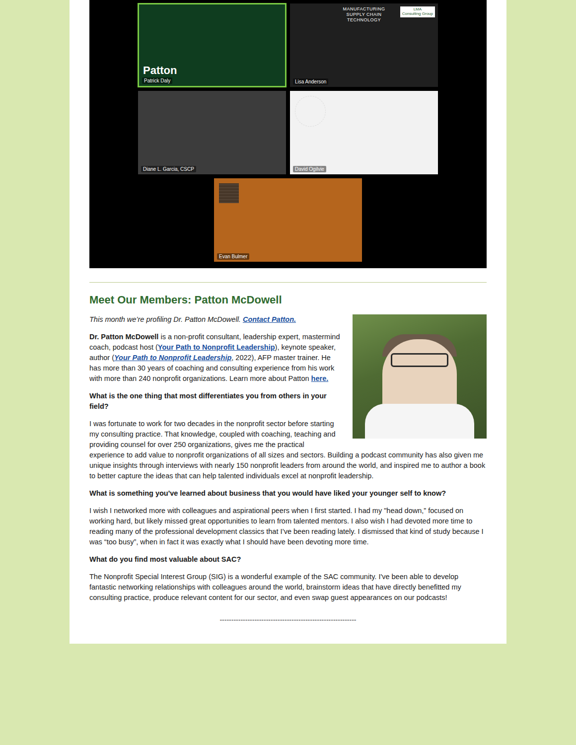Patton
Patrick Daly
MANUFACTURING
SUPPLY CHAIN
TECHNOLOGY
LMA
Consulting Group
Lisa Anderson
Diane L. Garcia, CSCP
David Ogilvie
Evan Bulmer
Meet Our Members: Patton McDowell
This month we’re profiling Dr. Patton McDowell. Contact Patton.
Dr. Patton McDowell is a non-profit consultant, leadership expert, mastermind coach, podcast host (Your Path to Nonprofit Leadership), keynote speaker, author (Your Path to Nonprofit Leadership, 2022), AFP master trainer. He has more than 30 years of coaching and consulting experience from his work with more than 240 nonprofit organizations. Learn more about Patton here.
What is the one thing that most differentiates you from others in your field?
I was fortunate to work for two decades in the nonprofit sector before starting my consulting practice. That knowledge, coupled with coaching, teaching and providing counsel for over 250 organizations, gives me the practical experience to add value to nonprofit organizations of all sizes and sectors. Building a podcast community has also given me unique insights through interviews with nearly 150 nonprofit leaders from around the world, and inspired me to author a book to better capture the ideas that can help talented individuals excel at nonprofit leadership.
What is something you've learned about business that you would have liked your younger self to know?
I wish I networked more with colleagues and aspirational peers when I first started. I had my "head down,” focused on working hard, but likely missed great opportunities to learn from talented mentors. I also wish I had devoted more time to reading many of the professional development classics that I’ve been reading lately. I dismissed that kind of study because I was “too busy”, when in fact it was exactly what I should have been devoting more time.
What do you find most valuable about SAC?
The Nonprofit Special Interest Group (SIG) is a wonderful example of the SAC community. I've been able to develop fantastic networking relationships with colleagues around the world, brainstorm ideas that have directly benefitted my consulting practice, produce relevant content for our sector, and even swap guest appearances on our podcasts!
-----------------------------------------------------------